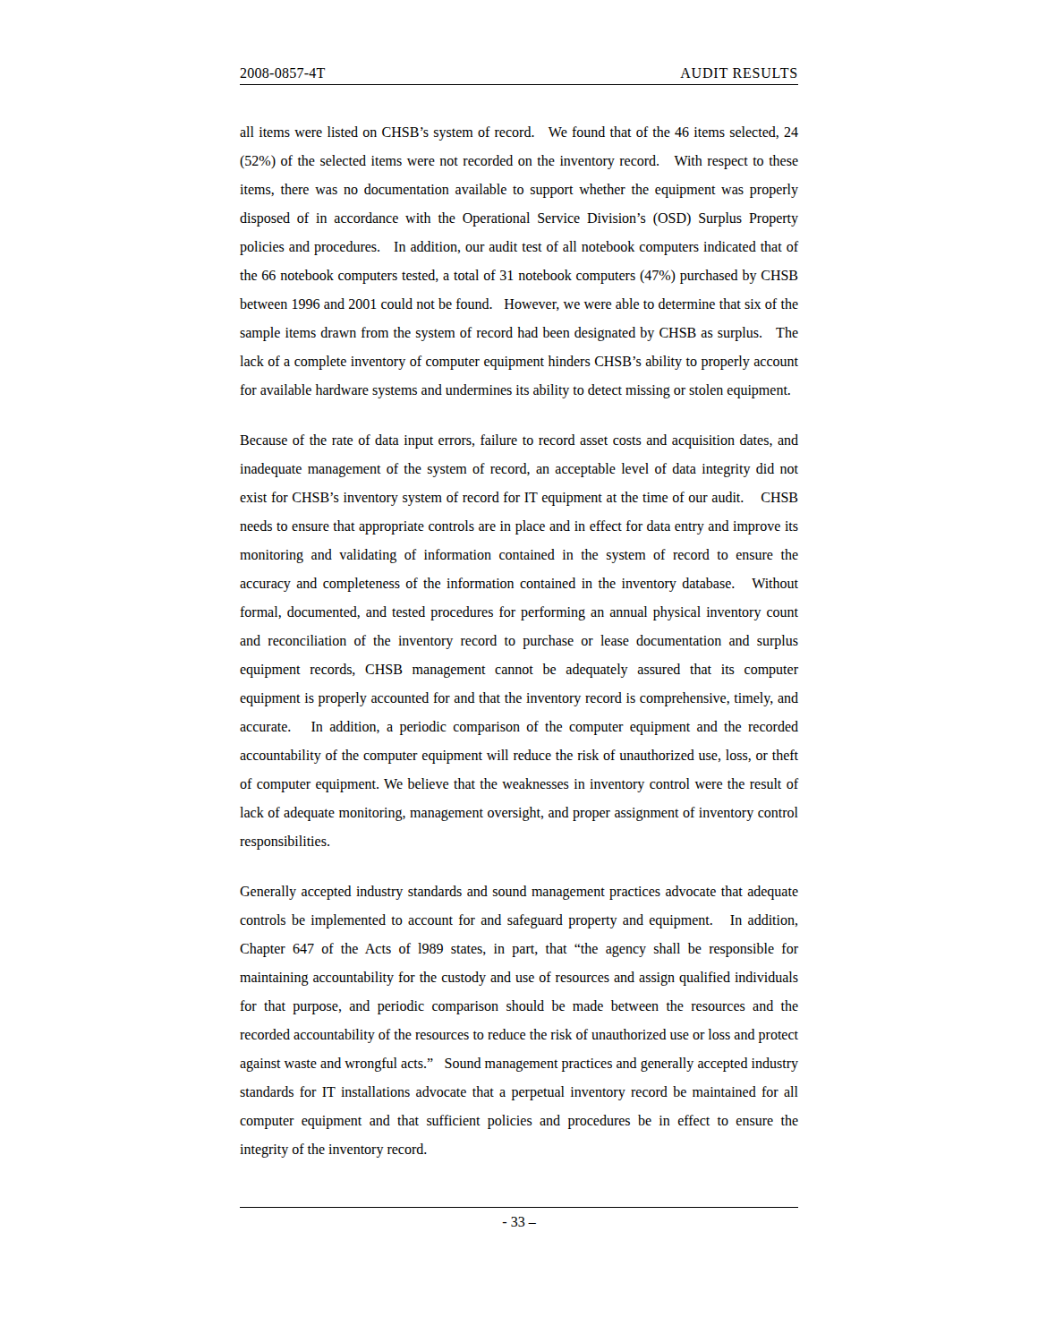2008-0857-4T
AUDIT RESULTS
all items were listed on CHSB’s system of record. We found that of the 46 items selected, 24 (52%) of the selected items were not recorded on the inventory record. With respect to these items, there was no documentation available to support whether the equipment was properly disposed of in accordance with the Operational Service Division’s (OSD) Surplus Property policies and procedures. In addition, our audit test of all notebook computers indicated that of the 66 notebook computers tested, a total of 31 notebook computers (47%) purchased by CHSB between 1996 and 2001 could not be found. However, we were able to determine that six of the sample items drawn from the system of record had been designated by CHSB as surplus. The lack of a complete inventory of computer equipment hinders CHSB’s ability to properly account for available hardware systems and undermines its ability to detect missing or stolen equipment.
Because of the rate of data input errors, failure to record asset costs and acquisition dates, and inadequate management of the system of record, an acceptable level of data integrity did not exist for CHSB’s inventory system of record for IT equipment at the time of our audit. CHSB needs to ensure that appropriate controls are in place and in effect for data entry and improve its monitoring and validating of information contained in the system of record to ensure the accuracy and completeness of the information contained in the inventory database. Without formal, documented, and tested procedures for performing an annual physical inventory count and reconciliation of the inventory record to purchase or lease documentation and surplus equipment records, CHSB management cannot be adequately assured that its computer equipment is properly accounted for and that the inventory record is comprehensive, timely, and accurate. In addition, a periodic comparison of the computer equipment and the recorded accountability of the computer equipment will reduce the risk of unauthorized use, loss, or theft of computer equipment. We believe that the weaknesses in inventory control were the result of lack of adequate monitoring, management oversight, and proper assignment of inventory control responsibilities.
Generally accepted industry standards and sound management practices advocate that adequate controls be implemented to account for and safeguard property and equipment. In addition, Chapter 647 of the Acts of l989 states, in part, that “the agency shall be responsible for maintaining accountability for the custody and use of resources and assign qualified individuals for that purpose, and periodic comparison should be made between the resources and the recorded accountability of the resources to reduce the risk of unauthorized use or loss and protect against waste and wrongful acts.” Sound management practices and generally accepted industry standards for IT installations advocate that a perpetual inventory record be maintained for all computer equipment and that sufficient policies and procedures be in effect to ensure the integrity of the inventory record.
- 33 –